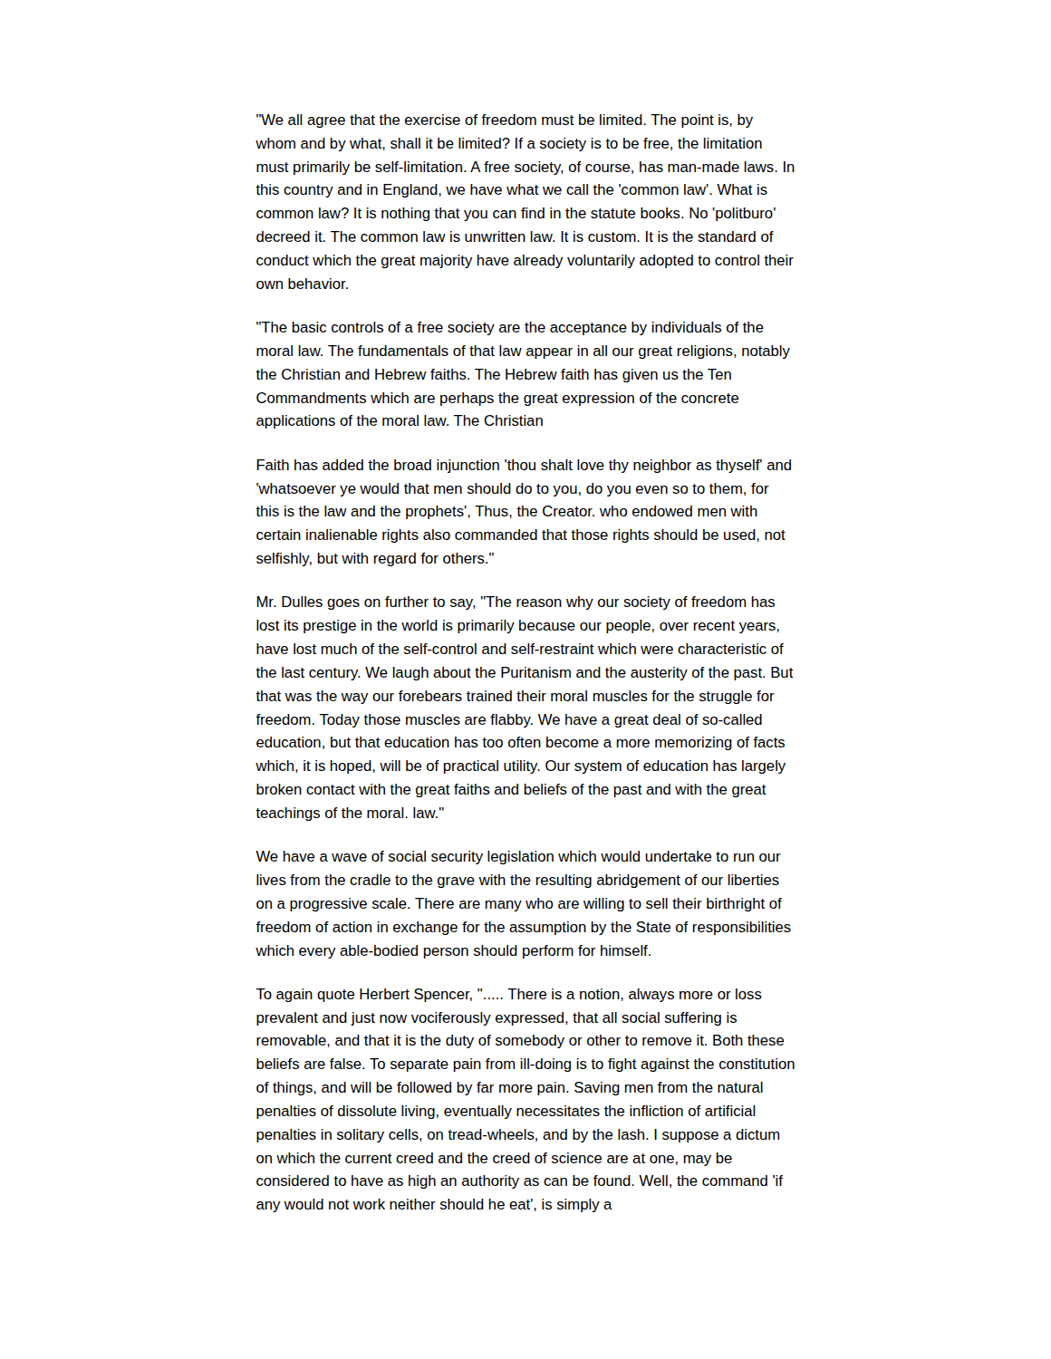"We all agree that the exercise of freedom must be limited. The point is, by whom and by what, shall it be limited? If a society is to be free, the limitation must primarily be self-limitation. A free society, of course, has man-made laws. In this country and in England, we have what we call the 'common law'. What is common law? It is nothing that you can find in the statute books. No 'politburo' decreed it. The common law is unwritten law. It is custom. It is the standard of conduct which the great majority have already voluntarily adopted to control their own behavior.
"The basic controls of a free society are the acceptance by individuals of the moral law. The fundamentals of that law appear in all our great religions, notably the Christian and Hebrew faiths. The Hebrew faith has given us the Ten Commandments which are perhaps the great expression of the concrete applications of the moral law. The Christian
Faith has added the broad injunction 'thou shalt love thy neighbor as thyself' and 'whatsoever ye would that men should do to you, do you even so to them, for this is the law and the prophets', Thus, the Creator. who endowed men with certain inalienable rights also commanded that those rights should be used, not selfishly, but with regard for others."
Mr. Dulles goes on further to say, "The reason why our society of freedom has lost its prestige in the world is primarily because our people, over recent years, have lost much of the self-control and self-restraint which were characteristic of the last century. We laugh about the Puritanism and the austerity of the past. But that was the way our forebears trained their moral muscles for the struggle for freedom. Today those muscles are flabby. We have a great deal of so-called education, but that education has too often become a more memorizing of facts which, it is hoped, will be of practical utility. Our system of education has largely broken contact with the great faiths and beliefs of the past and with the great teachings of the moral. law."
We have a wave of social security legislation which would undertake to run our lives from the cradle to the grave with the resulting abridgement of our liberties on a progressive scale. There are many who are willing to sell their birthright of freedom of action in exchange for the assumption by the State of responsibilities which every able-bodied person should perform for himself.
To again quote Herbert Spencer, "..... There is a notion, always more or loss prevalent and just now vociferously expressed, that all social suffering is removable, and that it is the duty of somebody or other to remove it. Both these beliefs are false. To separate pain from ill-doing is to fight against the constitution of things, and will be followed by far more pain. Saving men from the natural penalties of dissolute living, eventually necessitates the infliction of artificial penalties in solitary cells, on tread-wheels, and by the lash. I suppose a dictum on which the current creed and the creed of science are at one, may be considered to have as high an authority as can be found. Well, the command 'if any would not work neither should he eat', is simply a